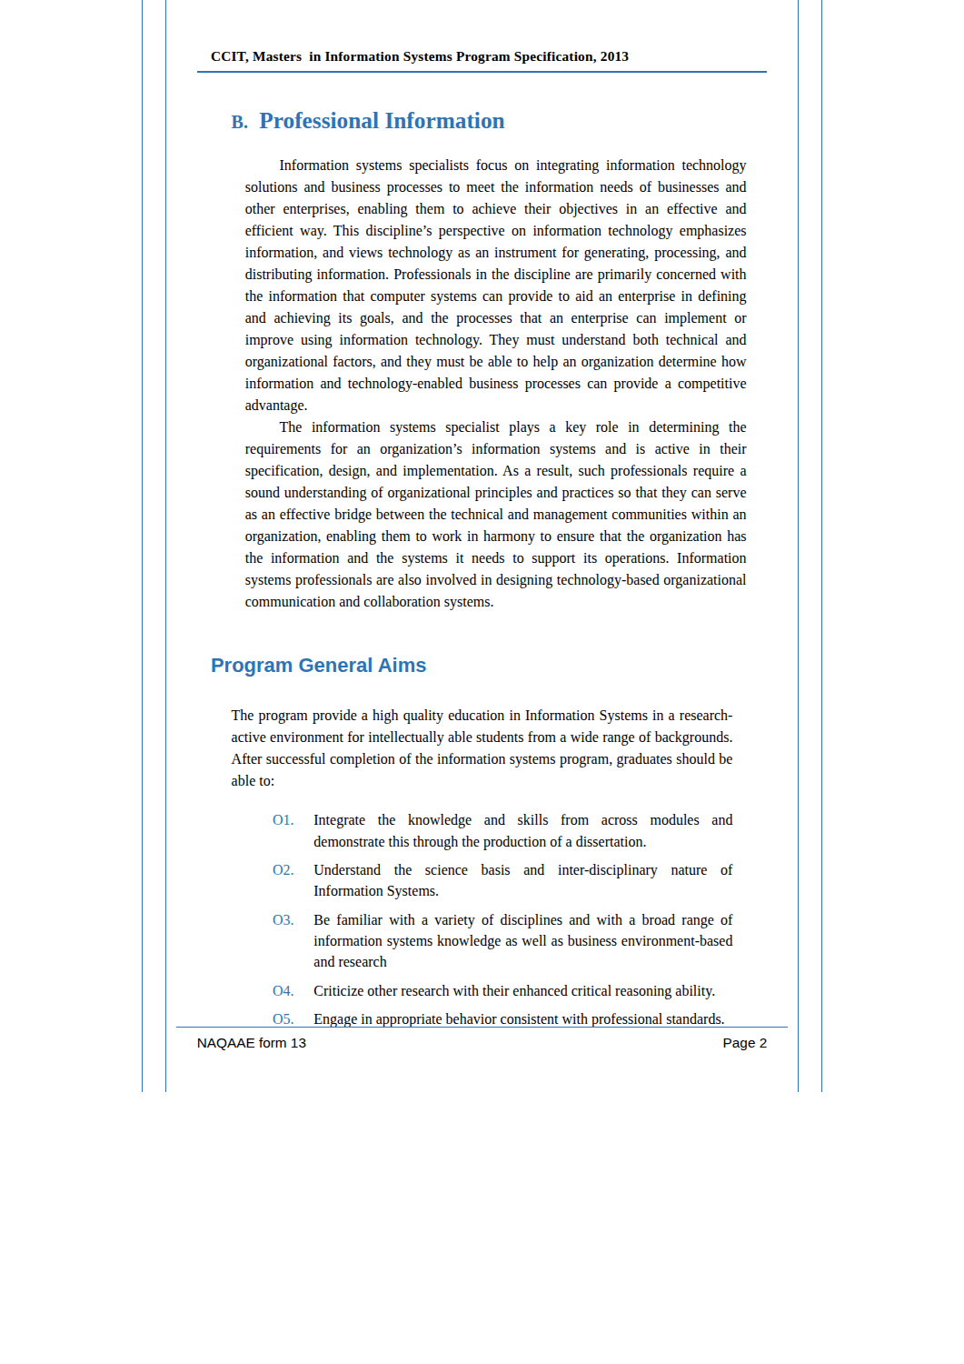CCIT, Masters in Information Systems Program Specification, 2013
B. Professional Information
Information systems specialists focus on integrating information technology solutions and business processes to meet the information needs of businesses and other enterprises, enabling them to achieve their objectives in an effective and efficient way. This discipline’s perspective on information technology emphasizes information, and views technology as an instrument for generating, processing, and distributing information. Professionals in the discipline are primarily concerned with the information that computer systems can provide to aid an enterprise in defining and achieving its goals, and the processes that an enterprise can implement or improve using information technology. They must understand both technical and organizational factors, and they must be able to help an organization determine how information and technology-enabled business processes can provide a competitive advantage.
The information systems specialist plays a key role in determining the requirements for an organization’s information systems and is active in their specification, design, and implementation. As a result, such professionals require a sound understanding of organizational principles and practices so that they can serve as an effective bridge between the technical and management communities within an organization, enabling them to work in harmony to ensure that the organization has the information and the systems it needs to support its operations. Information systems professionals are also involved in designing technology-based organizational communication and collaboration systems.
Program General Aims
The program provide a high quality education in Information Systems in a research-active environment for intellectually able students from a wide range of backgrounds. After successful completion of the information systems program, graduates should be able to:
O1. Integrate the knowledge and skills from across modules and demonstrate this through the production of a dissertation.
O2. Understand the science basis and inter-disciplinary nature of Information Systems.
O3. Be familiar with a variety of disciplines and with a broad range of information systems knowledge as well as business environment-based and research
O4. Criticize other research with their enhanced critical reasoning ability.
O5. Engage in appropriate behavior consistent with professional standards.
NAQAAE form 13
Page 2